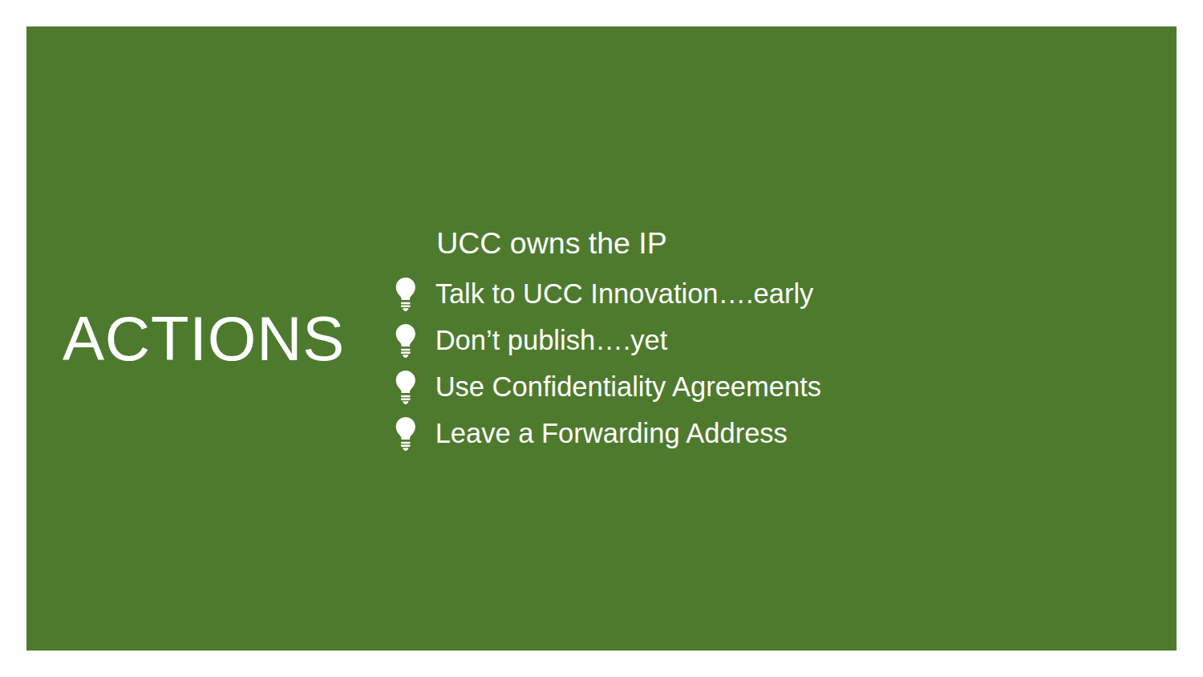ACTIONS
UCC owns the IP
Talk to UCC Innovation….early
Don’t publish….yet
Use Confidentiality Agreements
Leave a Forwarding Address